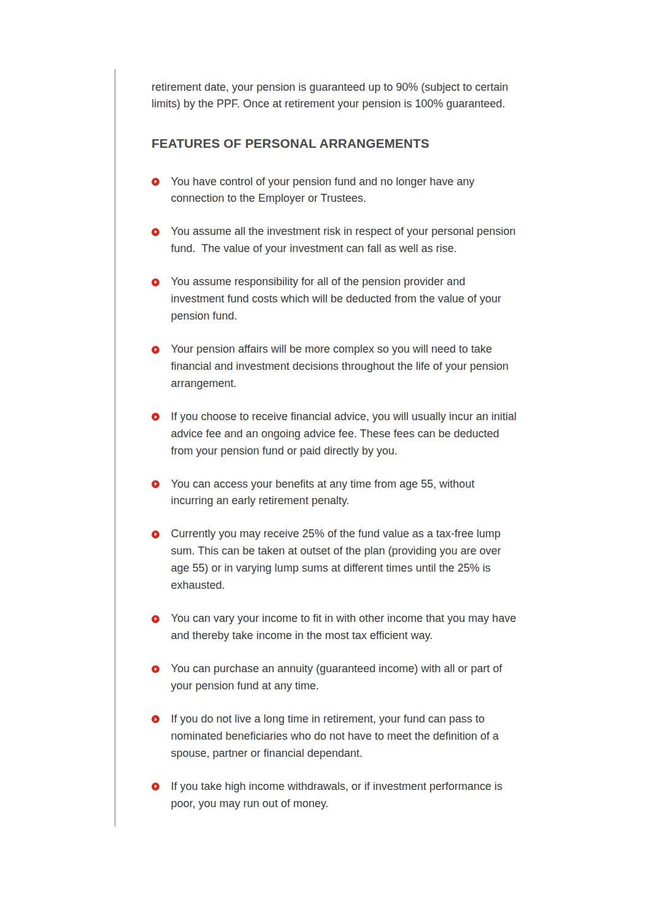retirement date, your pension is guaranteed up to 90% (subject to certain limits) by the PPF. Once at retirement your pension is 100% guaranteed.
Features of Personal Arrangements
You have control of your pension fund and no longer have any connection to the Employer or Trustees.
You assume all the investment risk in respect of your personal pension fund. The value of your investment can fall as well as rise.
You assume responsibility for all of the pension provider and investment fund costs which will be deducted from the value of your pension fund.
Your pension affairs will be more complex so you will need to take financial and investment decisions throughout the life of your pension arrangement.
If you choose to receive financial advice, you will usually incur an initial advice fee and an ongoing advice fee. These fees can be deducted from your pension fund or paid directly by you.
You can access your benefits at any time from age 55, without incurring an early retirement penalty.
Currently you may receive 25% of the fund value as a tax-free lump sum. This can be taken at outset of the plan (providing you are over age 55) or in varying lump sums at different times until the 25% is exhausted.
You can vary your income to fit in with other income that you may have and thereby take income in the most tax efficient way.
You can purchase an annuity (guaranteed income) with all or part of your pension fund at any time.
If you do not live a long time in retirement, your fund can pass to nominated beneficiaries who do not have to meet the definition of a spouse, partner or financial dependant.
If you take high income withdrawals, or if investment performance is poor, you may run out of money.